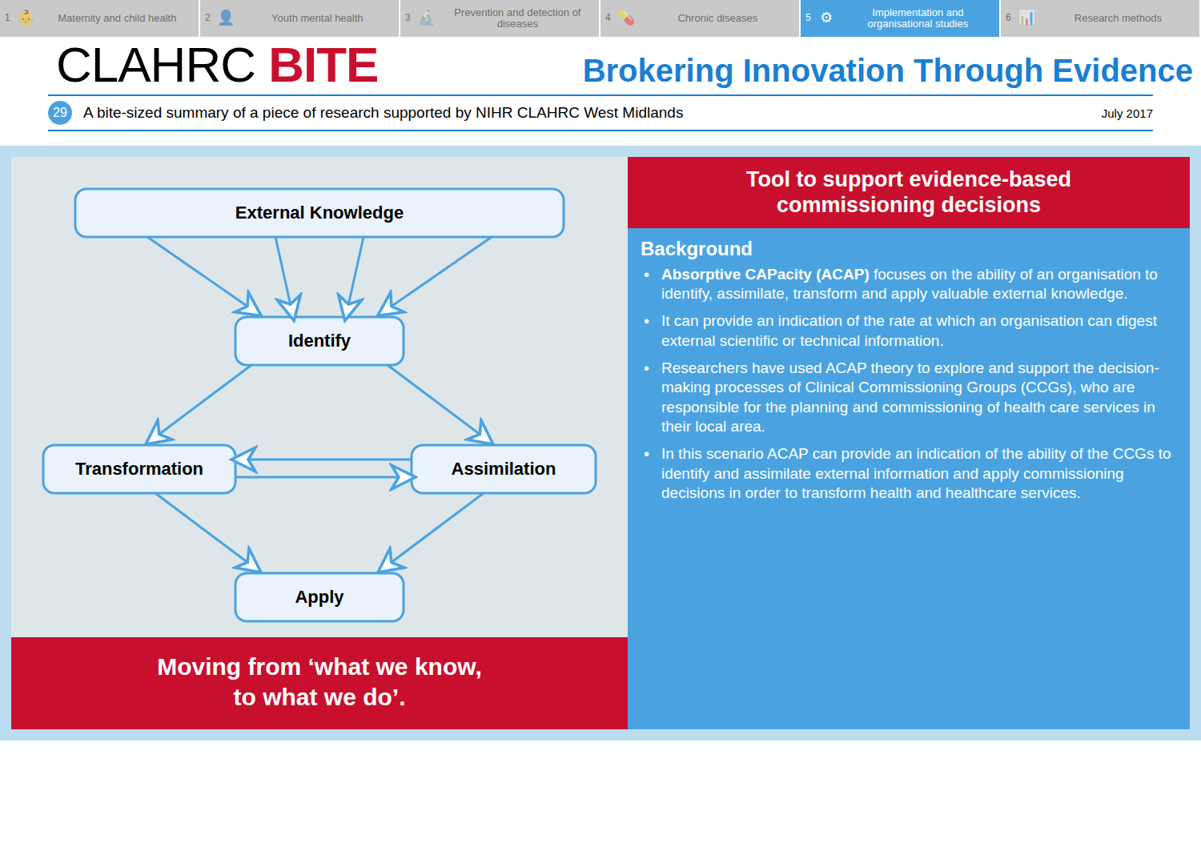1👶Maternity and child health
2👤Youth mental health
3🔬Prevention and detection of diseases
4💊Chronic diseases
5⚙Implementation and organisational studies
6📊Research methods
CLAHRC BITE
Brokering Innovation Through Evidence
29
A bite-sized summary of a piece of research supported by NIHR CLAHRC West Midlands
July 2017
External Knowledge Identify Transformation Assimilation Apply
Moving from ‘what we know,
to what we do’.
Tool to support evidence-based
commissioning decisions
Background
Absorptive CAPacity (ACAP) focuses on the ability of an organisation to identify, assimilate, transform and apply valuable external knowledge.
It can provide an indication of the rate at which an organisation can digest external scientific or technical information.
Researchers have used ACAP theory to explore and support the decision-making processes of Clinical Commissioning Groups (CCGs), who are responsible for the planning and commissioning of health care services in their local area.
In this scenario ACAP can provide an indication of the ability of the CCGs to identify and assimilate external information and apply commissioning decisions in order to transform health and healthcare services.